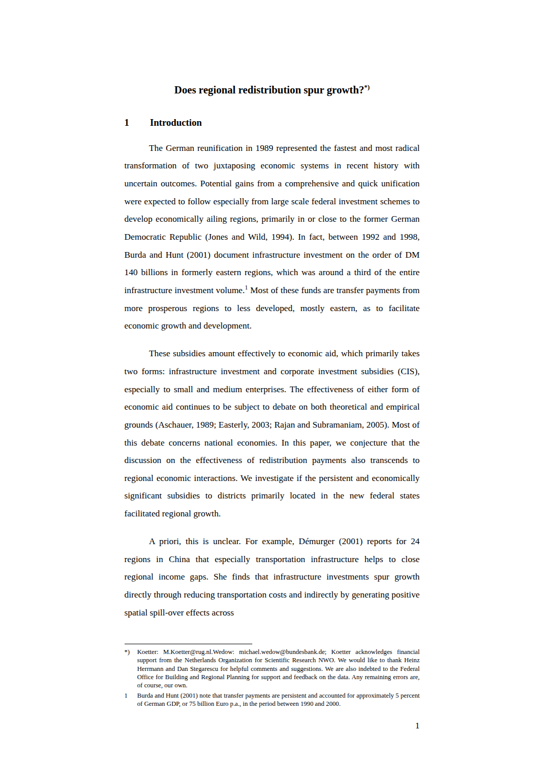Does regional redistribution spur growth?*)
1 Introduction
The German reunification in 1989 represented the fastest and most radical transformation of two juxtaposing economic systems in recent history with uncertain outcomes. Potential gains from a comprehensive and quick unification were expected to follow especially from large scale federal investment schemes to develop economically ailing regions, primarily in or close to the former German Democratic Republic (Jones and Wild, 1994). In fact, between 1992 and 1998, Burda and Hunt (2001) document infrastructure investment on the order of DM 140 billions in formerly eastern regions, which was around a third of the entire infrastructure investment volume.1 Most of these funds are transfer payments from more prosperous regions to less developed, mostly eastern, as to facilitate economic growth and development.
These subsidies amount effectively to economic aid, which primarily takes two forms: infrastructure investment and corporate investment subsidies (CIS), especially to small and medium enterprises. The effectiveness of either form of economic aid continues to be subject to debate on both theoretical and empirical grounds (Aschauer, 1989; Easterly, 2003; Rajan and Subramaniam, 2005). Most of this debate concerns national economies. In this paper, we conjecture that the discussion on the effectiveness of redistribution payments also transcends to regional economic interactions. We investigate if the persistent and economically significant subsidies to districts primarily located in the new federal states facilitated regional growth.
A priori, this is unclear. For example, Démurger (2001) reports for 24 regions in China that especially transportation infrastructure helps to close regional income gaps. She finds that infrastructure investments spur growth directly through reducing transportation costs and indirectly by generating positive spatial spill-over effects across
*)
Koetter: M.Koetter@rug.nl.Wedow: michael.wedow@bundesbank.de; Koetter acknowledges financial support from the Netherlands Organization for Scientific Research NWO. We would like to thank Heinz Herrmann and Dan Stegarescu for helpful comments and suggestions. We are also indebted to the Federal Office for Building and Regional Planning for support and feedback on the data. Any remaining errors are, of course, our own.
1
Burda and Hunt (2001) note that transfer payments are persistent and accounted for approximately 5 percent of German GDP, or 75 billion Euro p.a., in the period between 1990 and 2000.
1